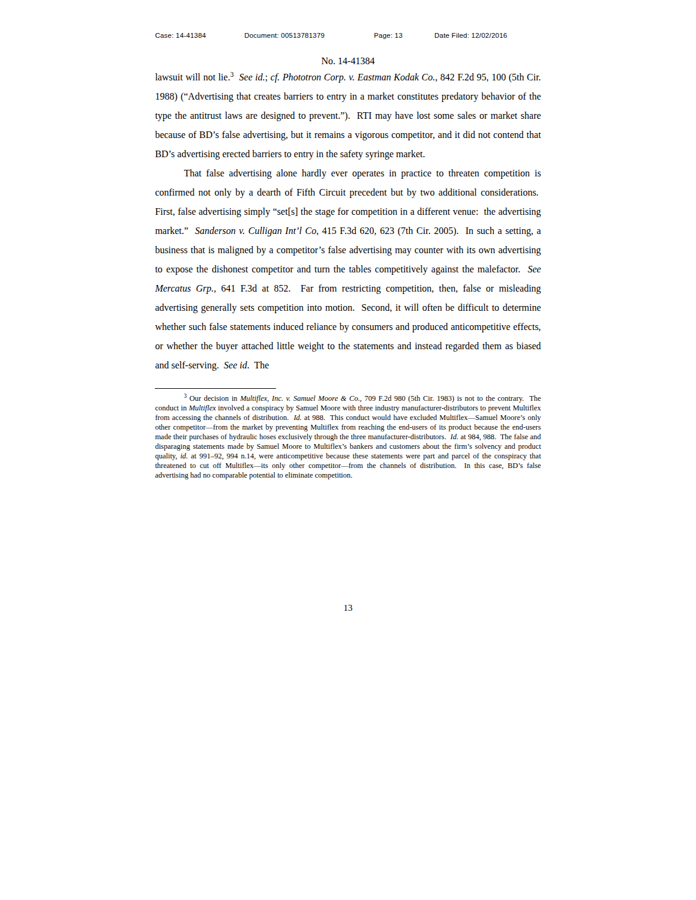Case: 14-41384 Document: 00513781379 Page: 13 Date Filed: 12/02/2016
No. 14-41384
lawsuit will not lie.3 See id.; cf. Phototron Corp. v. Eastman Kodak Co., 842 F.2d 95, 100 (5th Cir. 1988) (“Advertising that creates barriers to entry in a market constitutes predatory behavior of the type the antitrust laws are designed to prevent.”). RTI may have lost some sales or market share because of BD’s false advertising, but it remains a vigorous competitor, and it did not contend that BD’s advertising erected barriers to entry in the safety syringe market.
That false advertising alone hardly ever operates in practice to threaten competition is confirmed not only by a dearth of Fifth Circuit precedent but by two additional considerations. First, false advertising simply “set[s] the stage for competition in a different venue: the advertising market.” Sanderson v. Culligan Int’l Co, 415 F.3d 620, 623 (7th Cir. 2005). In such a setting, a business that is maligned by a competitor’s false advertising may counter with its own advertising to expose the dishonest competitor and turn the tables competitively against the malefactor. See Mercatus Grp., 641 F.3d at 852. Far from restricting competition, then, false or misleading advertising generally sets competition into motion. Second, it will often be difficult to determine whether such false statements induced reliance by consumers and produced anticompetitive effects, or whether the buyer attached little weight to the statements and instead regarded them as biased and self-serving. See id. The
3 Our decision in Multiflex, Inc. v. Samuel Moore & Co., 709 F.2d 980 (5th Cir. 1983) is not to the contrary. The conduct in Multiflex involved a conspiracy by Samuel Moore with three industry manufacturer-distributors to prevent Multiflex from accessing the channels of distribution. Id. at 988. This conduct would have excluded Multiflex—Samuel Moore’s only other competitor—from the market by preventing Multiflex from reaching the end-users of its product because the end-users made their purchases of hydraulic hoses exclusively through the three manufacturer-distributors. Id. at 984, 988. The false and disparaging statements made by Samuel Moore to Multiflex’s bankers and customers about the firm’s solvency and product quality, id. at 991–92, 994 n.14, were anticompetitive because these statements were part and parcel of the conspiracy that threatened to cut off Multiflex—its only other competitor—from the channels of distribution. In this case, BD’s false advertising had no comparable potential to eliminate competition.
13